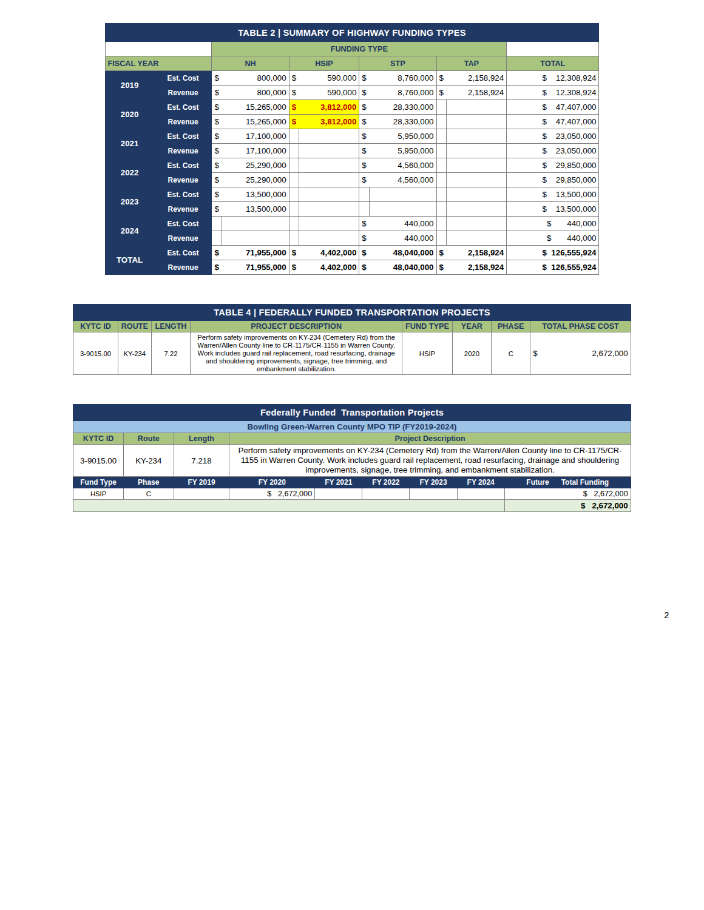| TABLE 2 / SUMMARY OF HIGHWAY FUNDING TYPES |
| | FUNDING TYPE | |
| FISCAL YEAR | NH | HSIP | STP | TAP | TOTAL |
| 2019 | Est. Cost | $ | 800,000 | $ | 590,000 | $ | 8,760,000 | $ | 2,158,924 | $ 12,308,924 |
| Revenue | $ | 800,000 | $ | 590,000 | $ | 8,760,000 | $ | 2,158,924 | $ 12,308,924 |
| 2020 | Est. Cost | $ | 15,265,000 | $ | 3,812,000 | $ | 28,330,000 | | | $ 47,407,000 |
| Revenue | $ | 15,265,000 | $ | 3,812,000 | $ | 28,330,000 | | | $ 47,407,000 |
| 2021 | Est. Cost | $ | 17,100,000 | | | $ | 5,950,000 | | | $ 23,050,000 |
| Revenue | $ | 17,100,000 | | | $ | 5,950,000 | | | $ 23,050,000 |
| 2022 | Est. Cost | $ | 25,290,000 | | | $ | 4,560,000 | | | $ 29,850,000 |
| Revenue | $ | 25,290,000 | | | $ | 4,560,000 | | | $ 29,850,000 |
| 2023 | Est. Cost | $ | 13,500,000 | | | | | | | $ 13,500,000 |
| Revenue | $ | 13,500,000 | | | | | | | $ 13,500,000 |
| 2024 | Est. Cost | | | | | $ | 440,000 | | | $ 440,000 |
| Revenue | | | | | $ | 440,000 | | | $ 440,000 |
| TOTAL | Est. Cost | $ | 71,955,000 | $ | 4,402,000 | $ | 48,040,000 | $ | 2,158,924 | $ 126,555,924 |
| Revenue | $ | 71,955,000 | $ | 4,402,000 | $ | 48,040,000 | $ | 2,158,924 | $ 126,555,924 |
| TABLE 4 / FEDERALLY FUNDED TRANSPORTATION PROJECTS |
| KYTC ID | ROUTE | LENGTH | PROJECT DESCRIPTION | FUND TYPE | YEAR | PHASE | TOTAL PHASE COST |
| 3-9015.00 | KY-234 | 7.22 | Perform safety improvements on KY-234 (Cemetery Rd) from the Warren/Allen County line to CR-1175/CR-1155 in Warren County. Work includes guard rail replacement, road resurfacing, drainage and shouldering improvements, signage, tree trimming, and embankment stabilization. | HSIP | 2020 | C | $ | 2,672,000 |
| Federally Funded Transportation Projects |
| Bowling Green-Warren County MPO TIP (FY2019-2024) |
| KYTC ID | Route | Length | Project Description |
| 3-9015.00 | KY-234 | 7.218 | Perform safety improvements on KY-234 (Cemetery Rd) from the Warren/Allen County line to CR-1175/CR-1155 in Warren County. Work includes guard rail replacement, road resurfacing, drainage and shouldering improvements, signage, tree trimming, and embankment stabilization. |
| Fund Type | Phase | FY 2019 | FY 2020 | FY 2021 | FY 2022 | FY 2023 | FY 2024 | Future Total Funding |
| HSIP | C | | $ 2,672,000 | | | | | $ 2,672,000 |
| | $ 2,672,000 |
2